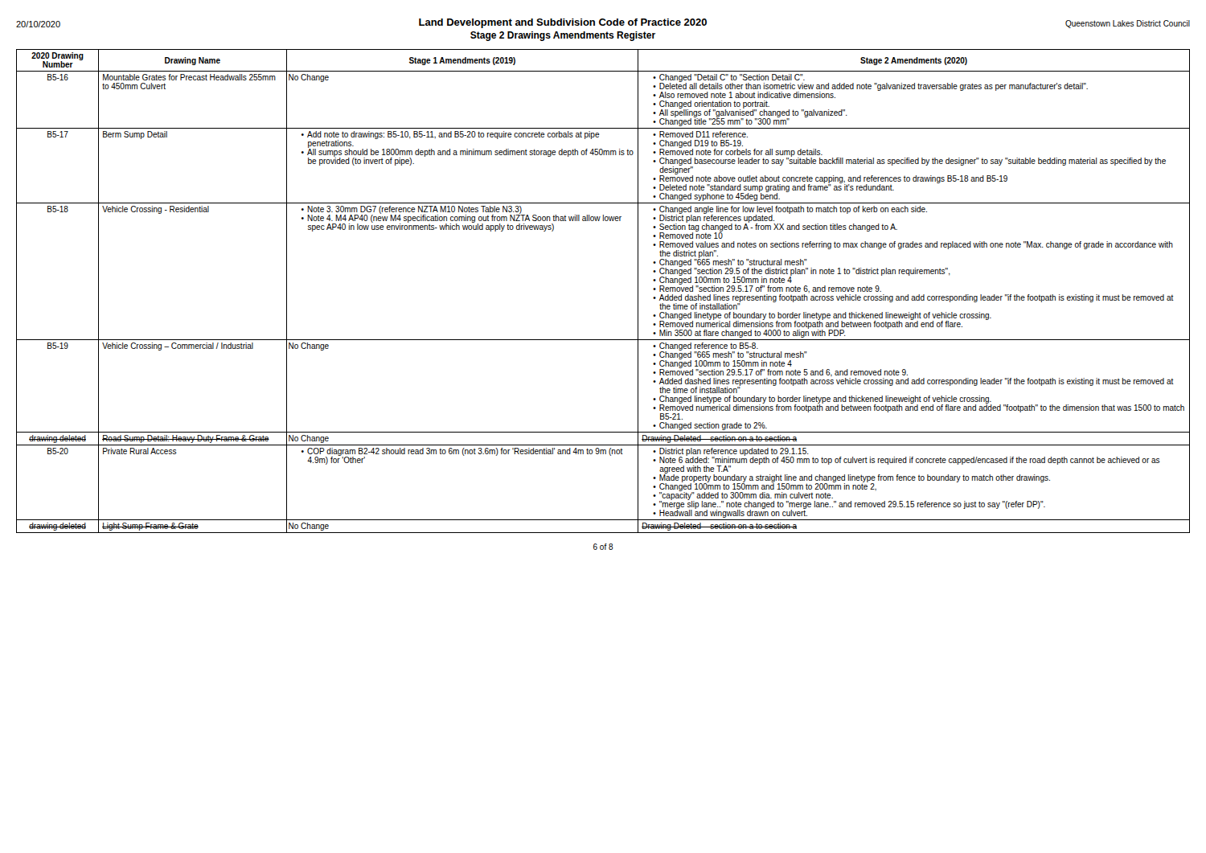20/10/2020
Land Development and Subdivision Code of Practice 2020
Stage 2 Drawings Amendments Register
Queenstown Lakes District Council
| 2020 Drawing Number | Drawing Name | Stage 1 Amendments (2019) | Stage 2 Amendments (2020) |
| --- | --- | --- | --- |
| B5-16 | Mountable Grates for Precast Headwalls 255mm to 450mm Culvert | No Change | Changed "Detail C" to "Section Detail C". Deleted all details other than isometric view and added note "galvanized traversable grates as per manufacturer's detail". Also removed note 1 about indicative dimensions. Changed orientation to portrait. All spellings of "galvanised" changed to "galvanized". Changed title "255 mm" to "300 mm" |
| B5-17 | Berm Sump Detail | Add note to drawings: B5-10, B5-11, and B5-20 to require concrete corbals at pipe penetrations. All sumps should be 1800mm depth and a minimum sediment storage depth of 450mm is to be provided (to invert of pipe). | Removed D11 reference. Changed D19 to B5-19. Removed note for corbels for all sump details. Changed basecourse leader to say "suitable backfill material as specified by the designer" to say "suitable bedding material as specified by the designer" Removed note above outlet about concrete capping, and references to drawings B5-18 and B5-19 Deleted note "standard sump grating and frame" as it's redundant. Changed syphone to 45deg bend. |
| B5-18 | Vehicle Crossing - Residential | Note 3. 30mm DG7 (reference NZTA M10 Notes Table N3.3) Note 4. M4 AP40 (new M4 specification coming out from NZTA Soon that will allow lower spec AP40 in low use environments- which would apply to driveways) | Changed angle line for low level footpath to match top of kerb on each side. District plan references updated. Section tag changed to A - from XX and section titles changed to A. Removed note 10 Removed values and notes on sections referring to max change of grades and replaced with one note "Max. change of grade in accordance with the district plan". Changed "665 mesh" to "structural mesh" Changed "section 29.5 of the district plan" in note 1 to "district plan requirements", Changed 100mm to 150mm in note 4 Removed "section 29.5.17 of" from note 6, and remove note 9. Added dashed lines representing footpath across vehicle crossing and add corresponding leader "if the footpath is existing it must be removed at the time of installation" Changed linetype of boundary to border linetype and thickened lineweight of vehicle crossing. Removed numerical dimensions from footpath and between footpath and end of flare. Min 3500 at flare changed to 4000 to align with PDP. |
| B5-19 | Vehicle Crossing – Commercial / Industrial | No Change | Changed reference to B5-8. Changed "665 mesh" to "structural mesh" Changed 100mm to 150mm in note 4 Removed "section 29.5.17 of" from note 5 and 6, and removed note 9. Added dashed lines representing footpath across vehicle crossing and add corresponding leader "if the footpath is existing it must be removed at the time of installation" Changed linetype of boundary to border linetype and thickened lineweight of vehicle crossing. Removed numerical dimensions from footpath and between footpath and end of flare and added "footpath" to the dimension that was 1500 to match B5-21. Changed section grade to 2%. |
| drawing deleted | Road Sump Detail: Heavy Duty Frame & Grate | No Change | Drawing Deleted – section on a to section a |
| B5-20 | Private Rural Access | COP diagram B2-42 should read 3m to 6m (not 3.6m) for 'Residential' and 4m to 9m (not 4.9m) for 'Other' | District plan reference updated to 29.1.15. Note 6 added: "minimum depth of 450 mm to top of culvert is required if concrete capped/encased if the road depth cannot be achieved or as agreed with the T.A" Made property boundary a straight line and changed linetype from fence to boundary to match other drawings. Changed 100mm to 150mm and 150mm to 200mm in note 2, "capacity" added to 300mm dia. min culvert note. "merge slip lane.." note changed to "merge lane.." and removed 29.5.15 reference so just to say "(refer DP)". Headwall and wingwalls drawn on culvert. |
| drawing deleted | Light Sump Frame & Grate | No Change | Drawing Deleted – section on a to section a |
6 of 8